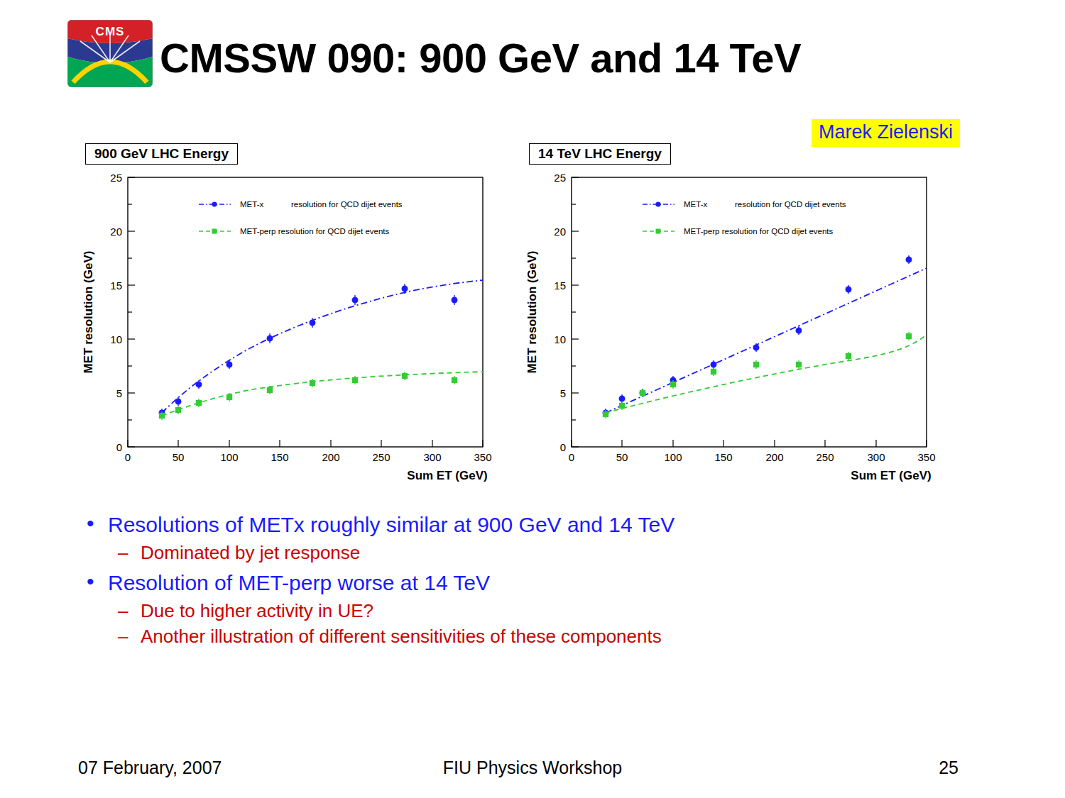CMS
CMSSW 090: 900 GeV and 14 TeV
Marek Zielenski
900 GeV LHC Energy
0 5 10 15 20 25 0 50 100 150 200 250 300 350 MET resolution (GeV) Sum ET (GeV) MET-x resolution for QCD dijet events MET-perp resolution for QCD dijet events
14 TeV LHC Energy
0 5 10 15 20 25 0 50 100 150 200 250 300 350 MET resolution (GeV) Sum ET (GeV) MET-x resolution for QCD dijet events MET-perp resolution for QCD dijet events
Resolutions of METx roughly similar at 900 GeV and 14 TeV
Dominated by jet response
Resolution of MET-perp worse at 14 TeV
Due to higher activity in UE?
Another illustration of different sensitivities of these components
07 February, 2007 FIU Physics Workshop 25